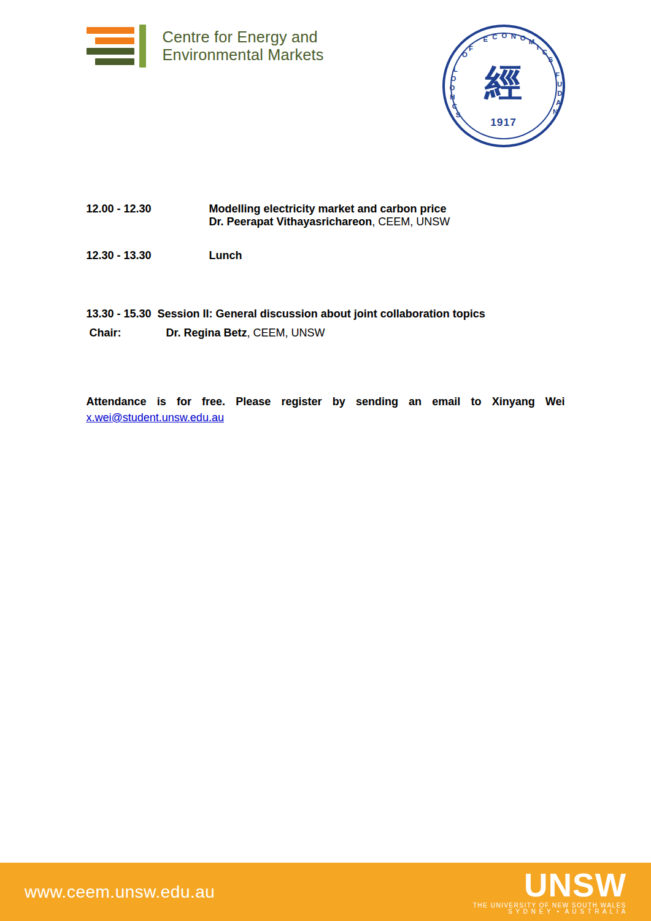Centre for Energy and
Environmental Markets
S C H O O L O F E C O N O M I C S F U D A N
經
1917
12.00 - 12.30
Modelling electricity market and carbon price
Dr. Peerapat Vithayasrichareon, CEEM, UNSW
12.30 - 13.30
Lunch
13.30 - 15.30 Session II: General discussion about joint collaboration topics
Chair: Dr. Regina Betz, CEEM, UNSW
Attendance is for free. Please register by sending an email to Xinyang Wei x.wei@student.unsw.edu.au
www.ceem.unsw.edu.au
UNSW THE UNIVERSITY OF NEW SOUTH WALES
S Y D N E Y • A U S T R A L I A